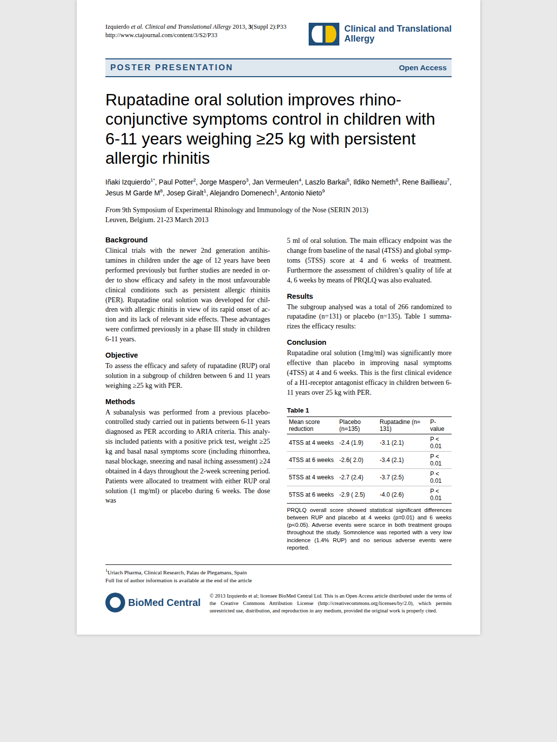Izquierdo et al. Clinical and Translational Allergy 2013, 3(Suppl 2):P33
http://www.ctajournal.com/content/3/S2/P33
Clinical and Translational Allergy
POSTER PRESENTATION
Open Access
Rupatadine oral solution improves rhino-conjunctive symptoms control in children with 6-11 years weighing ≥25 kg with persistent allergic rhinitis
Iñaki Izquierdo1*, Paul Potter2, Jorge Maspero3, Jan Vermeulen4, Laszlo Barkai5, Ildiko Nemeth6, Rene Baillieau7, Jesus M Garde M8, Josep Giralt1, Alejandro Domenech1, Antonio Nieto9
From 9th Symposium of Experimental Rhinology and Immunology of the Nose (SERIN 2013)
Leuven, Belgium. 21-23 March 2013
Background
Clinical trials with the newer 2nd generation antihistamines in children under the age of 12 years have been performed previously but further studies are needed in order to show efficacy and safety in the most unfavourable clinical conditions such as persistent allergic rhinitis (PER). Rupatadine oral solution was developed for children with allergic rhinitis in view of its rapid onset of action and its lack of relevant side effects. These advantages were confirmed previously in a phase III study in children 6-11 years.
Objective
To assess the efficacy and safety of rupatadine (RUP) oral solution in a subgroup of children between 6 and 11 years weighing ≥25 kg with PER.
Methods
A subanalysis was performed from a previous placebo-controlled study carried out in patients between 6-11 years diagnosed as PER according to ARIA criteria. This analysis included patients with a positive prick test, weight ≥25 kg and basal nasal symptoms score (including rhinorrhea, nasal blockage, sneezing and nasal itching assessment) ≥24 obtained in 4 days throughout the 2-week screening period. Patients were allocated to treatment with either RUP oral solution (1 mg/ml) or placebo during 6 weeks. The dose was
5 ml of oral solution. The main efficacy endpoint was the change from baseline of the nasal (4TSS) and global symptoms (5TSS) score at 4 and 6 weeks of treatment. Furthermore the assessment of children’s quality of life at 4, 6 weeks by means of PRQLQ was also evaluated.
Results
The subgroup analysed was a total of 266 randomized to rupatadine (n=131) or placebo (n=135). Table 1 summarizes the efficacy results:
Conclusion
Rupatadine oral solution (1mg/ml) was significantly more effective than placebo in improving nasal symptoms (4TSS) at 4 and 6 weeks. This is the first clinical evidence of a H1-receptor antagonist efficacy in children between 6-11 years over 25 kg with PER.
Table 1
| Mean score reduction | Placebo (n=135) | Rupatadine (n= 131) | P-value |
| --- | --- | --- | --- |
| 4TSS at 4 weeks | -2.4 (1.9) | -3.1 (2.1) | P < 0.01 |
| 4TSS at 6 weeks | -2.6( 2.0) | -3.4 (2.1) | P < 0.01 |
| 5TSS at 4 weeks | -2.7 (2.4) | -3.7 (2.5) | P < 0.01 |
| 5TSS at 6 weeks | -2.9 ( 2.5) | -4.0 (2.6) | P < 0.01 |
PRQLQ overall score showed statistical significant differences between RUP and placebo at 4 weeks (p=0.01) and 6 weeks (p<0.05). Adverse events were scarce in both treatment groups throughout the study. Somnolence was reported with a very low incidence (1.4% RUP) and no serious adverse events were reported.
1Uriach Pharma, Clinical Research, Palau de Plegamans, Spain
Full list of author information is available at the end of the article
BioMed Central
© 2013 Izquierdo et al; licensee BioMed Central Ltd. This is an Open Access article distributed under the terms of the Creative Commons Attribution License (http://creativecommons.org/licenses/by/2.0), which permits unrestricted use, distribution, and reproduction in any medium, provided the original work is properly cited.